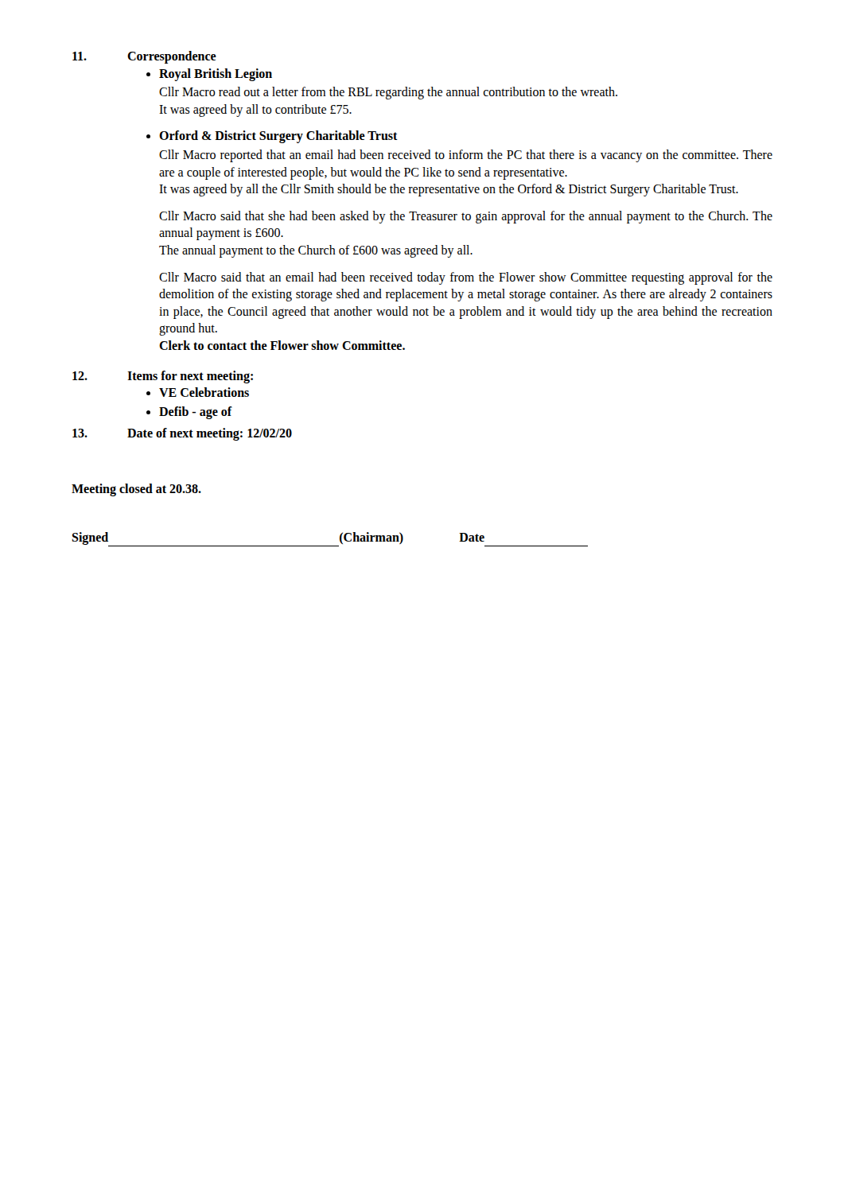11.
Correspondence
Royal British Legion
Cllr Macro read out a letter from the RBL regarding the annual contribution to the wreath.
It was agreed by all to contribute £75.
Orford & District Surgery Charitable Trust
Cllr Macro reported that an email had been received to inform the PC that there is a vacancy on the committee. There are a couple of interested people, but would the PC like to send a representative.
It was agreed by all the Cllr Smith should be the representative on the Orford & District Surgery Charitable Trust.
Cllr Macro said that she had been asked by the Treasurer to gain approval for the annual payment to the Church. The annual payment is £600.
The annual payment to the Church of £600 was agreed by all.
Cllr Macro said that an email had been received today from the Flower show Committee requesting approval for the demolition of the existing storage shed and replacement by a metal storage container. As there are already 2 containers in place, the Council agreed that another would not be a problem and it would tidy up the area behind the recreation ground hut.
Clerk to contact the Flower show Committee.
12.
Items for next meeting:
VE Celebrations
Defib - age of
13.
Date of next meeting: 12/02/20
Meeting closed at 20.38.
Signed (Chairman) Date